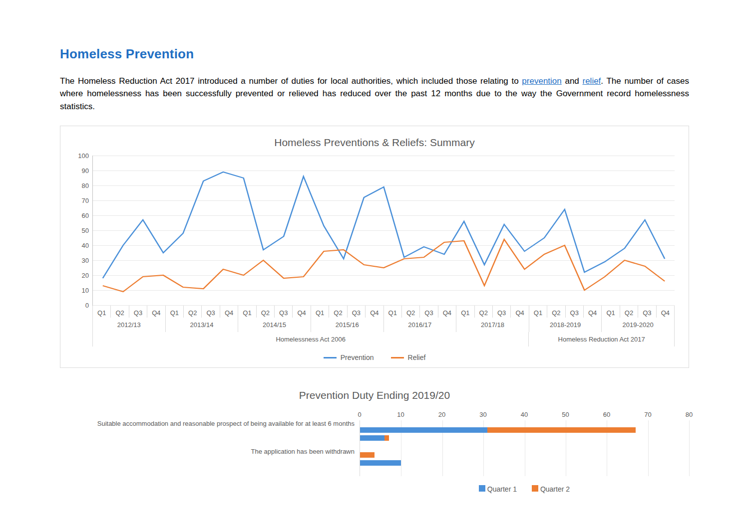Homeless Prevention
The Homeless Reduction Act 2017 introduced a number of duties for local authorities, which included those relating to prevention and relief. The number of cases where homelessness has been successfully prevented or relieved has reduced over the past 12 months due to the way the Government record homelessness statistics.
Homeless Preventions & Reliefs: Summary
100
90
80
70
60
50
40
30
20
10
0
Q1
Q2
Q3
Q4
Q1
Q2
Q3
Q4
Q1
Q2
Q3
Q4
Q1
Q2
Q3
Q4
Q1
Q2
Q3
Q4
Q1
Q2
Q3
Q4
Q1
Q2
Q3
Q4
Q1
Q2
Q3
Q4
2012/13
2013/14
2014/15
2015/16
2016/17
2017/18
2018-2019
2019-2020
Homelessness Act 2006
Homeless Reduction Act 2017
Prevention
Relief
Prevention Duty Ending 2019/20
Suitable accommodation and reasonable prospect of being available for at least 6 months
The application has been withdrawn
0 10 20 30 40 50 60 70 80
Quarter 1
Quarter 2